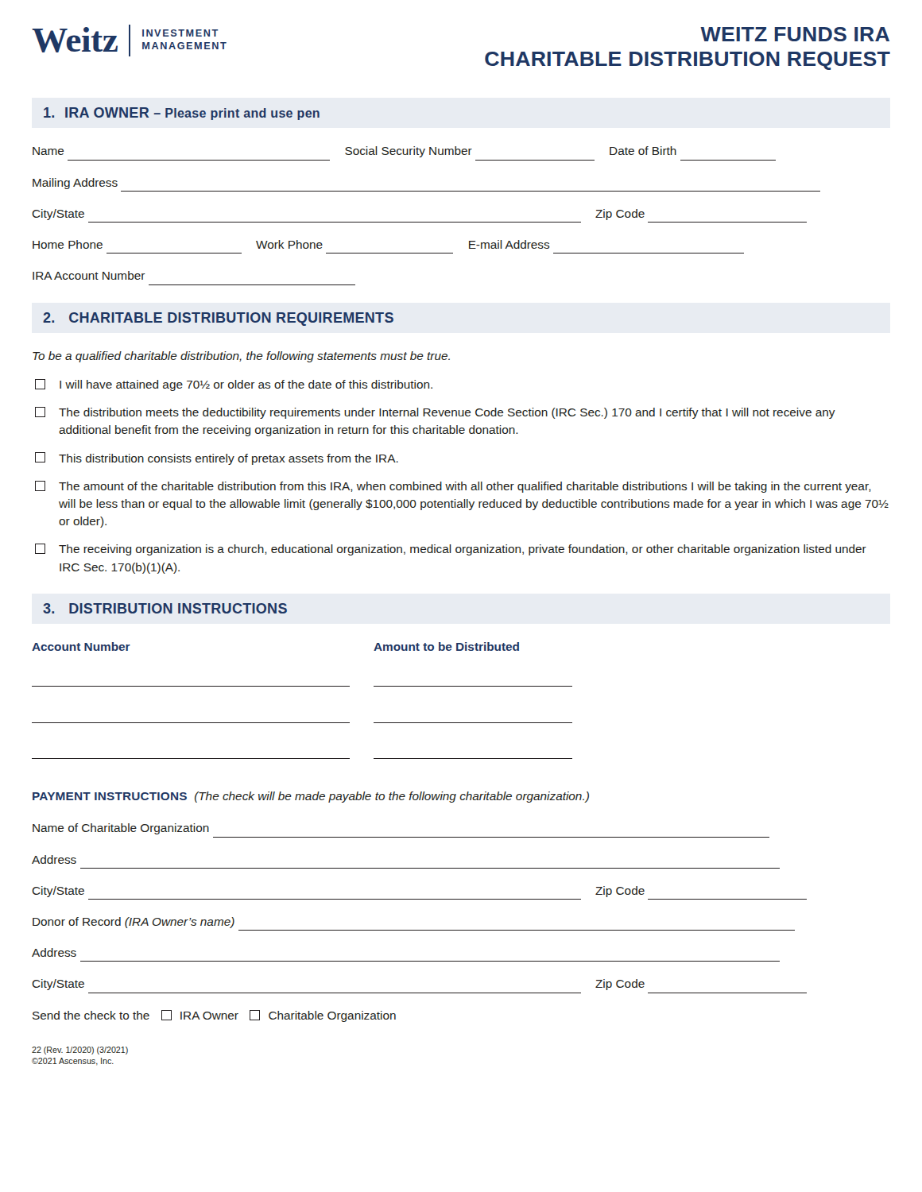Weitz
INVESTMENT
MANAGEMENT
WEITZ FUNDS IRA
CHARITABLE DISTRIBUTION REQUEST
1. IRA OWNER – Please print and use pen
Name Social Security Number Date of Birth
Mailing Address
City/State Zip Code
Home Phone Work Phone E-mail Address
IRA Account Number
2. CHARITABLE DISTRIBUTION REQUIREMENTS
To be a qualified charitable distribution, the following statements must be true.
I will have attained age 70½ or older as of the date of this distribution.
The distribution meets the deductibility requirements under Internal Revenue Code Section (IRC Sec.) 170 and I certify that I will not receive any additional benefit from the receiving organization in return for this charitable donation.
This distribution consists entirely of pretax assets from the IRA.
The amount of the charitable distribution from this IRA, when combined with all other qualified charitable distributions I will be taking in the current year, will be less than or equal to the allowable limit (generally $100,000 potentially reduced by deductible contributions made for a year in which I was age 70½ or older).
The receiving organization is a church, educational organization, medical organization, private foundation, or other charitable organization listed under IRC Sec. 170(b)(1)(A).
3. DISTRIBUTION INSTRUCTIONS
Account Number
Amount to be Distributed
PAYMENT INSTRUCTIONS (The check will be made payable to the following charitable organization.)
Name of Charitable Organization
Address
City/State Zip Code
Donor of Record (IRA Owner’s name)
Address
City/State Zip Code
Send the check to the IRA Owner Charitable Organization
22 (Rev. 1/2020) (3/2021)
©2021 Ascensus, Inc.